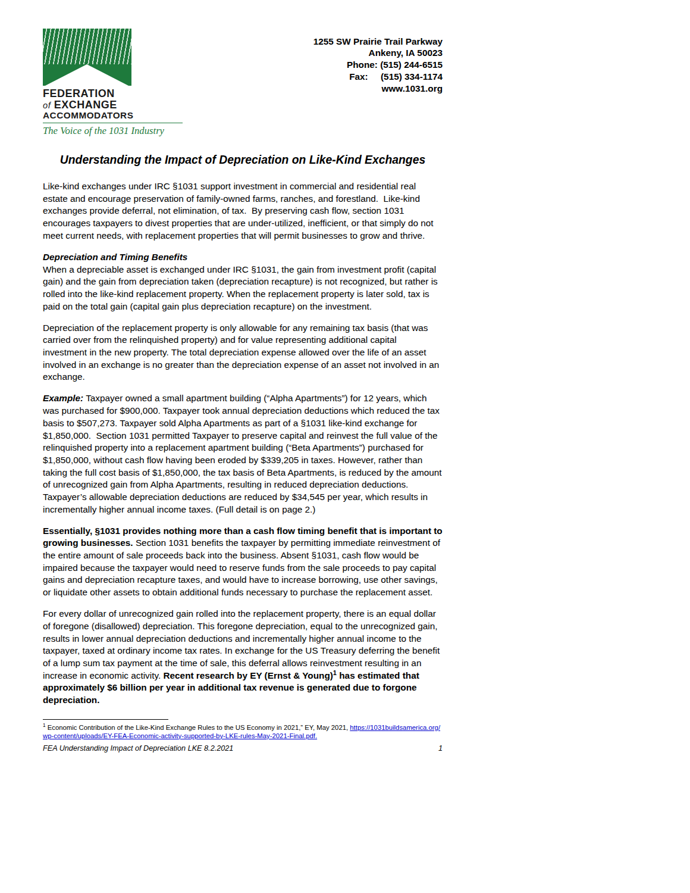FEDERATION
of EXCHANGE
ACCOMMODATORS
The Voice of the 1031 Industry
1255 SW Prairie Trail Parkway
Ankeny, IA 50023
Phone: (515) 244-6515
Fax: (515) 334-1174
www.1031.org
Understanding the Impact of Depreciation on Like-Kind Exchanges
Like-kind exchanges under IRC §1031 support investment in commercial and residential real estate and encourage preservation of family-owned farms, ranches, and forestland. Like-kind exchanges provide deferral, not elimination, of tax. By preserving cash flow, section 1031 encourages taxpayers to divest properties that are under-utilized, inefficient, or that simply do not meet current needs, with replacement properties that will permit businesses to grow and thrive.
Depreciation and Timing Benefits
When a depreciable asset is exchanged under IRC §1031, the gain from investment profit (capital gain) and the gain from depreciation taken (depreciation recapture) is not recognized, but rather is rolled into the like-kind replacement property. When the replacement property is later sold, tax is paid on the total gain (capital gain plus depreciation recapture) on the investment.
Depreciation of the replacement property is only allowable for any remaining tax basis (that was carried over from the relinquished property) and for value representing additional capital investment in the new property. The total depreciation expense allowed over the life of an asset involved in an exchange is no greater than the depreciation expense of an asset not involved in an exchange.
Example: Taxpayer owned a small apartment building (“Alpha Apartments”) for 12 years, which was purchased for $900,000. Taxpayer took annual depreciation deductions which reduced the tax basis to $507,273. Taxpayer sold Alpha Apartments as part of a §1031 like-kind exchange for $1,850,000. Section 1031 permitted Taxpayer to preserve capital and reinvest the full value of the relinquished property into a replacement apartment building (“Beta Apartments”) purchased for $1,850,000, without cash flow having been eroded by $339,205 in taxes. However, rather than taking the full cost basis of $1,850,000, the tax basis of Beta Apartments, is reduced by the amount of unrecognized gain from Alpha Apartments, resulting in reduced depreciation deductions. Taxpayer’s allowable depreciation deductions are reduced by $34,545 per year, which results in incrementally higher annual income taxes. (Full detail is on page 2.)
Essentially, §1031 provides nothing more than a cash flow timing benefit that is important to growing businesses. Section 1031 benefits the taxpayer by permitting immediate reinvestment of the entire amount of sale proceeds back into the business. Absent §1031, cash flow would be impaired because the taxpayer would need to reserve funds from the sale proceeds to pay capital gains and depreciation recapture taxes, and would have to increase borrowing, use other savings, or liquidate other assets to obtain additional funds necessary to purchase the replacement asset.
For every dollar of unrecognized gain rolled into the replacement property, there is an equal dollar of foregone (disallowed) depreciation. This foregone depreciation, equal to the unrecognized gain, results in lower annual depreciation deductions and incrementally higher annual income to the taxpayer, taxed at ordinary income tax rates. In exchange for the US Treasury deferring the benefit of a lump sum tax payment at the time of sale, this deferral allows reinvestment resulting in an increase in economic activity. Recent research by EY (Ernst & Young)1 has estimated that approximately $6 billion per year in additional tax revenue is generated due to forgone depreciation.
1 Economic Contribution of the Like-Kind Exchange Rules to the US Economy in 2021,” EY, May 2021, https://1031buildsamerica.org/wp-content/uploads/EY-FEA-Economic-activity-supported-by-LKE-rules-May-2021-Final.pdf.
FEA Understanding Impact of Depreciation LKE 8.2.2021 1